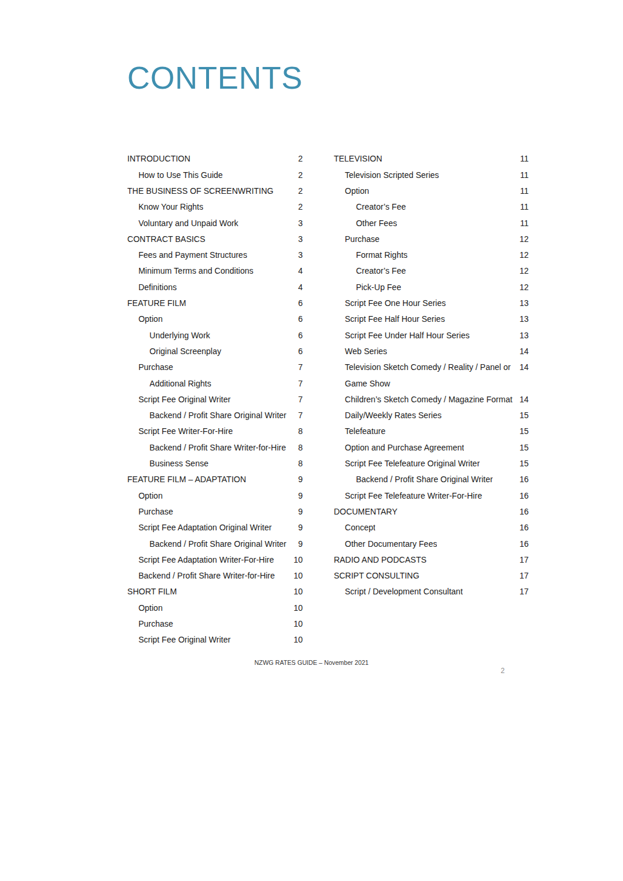CONTENTS
INTRODUCTION 2
How to Use This Guide 2
THE BUSINESS OF SCREENWRITING 2
Know Your Rights 2
Voluntary and Unpaid Work 3
CONTRACT BASICS 3
Fees and Payment Structures 3
Minimum Terms and Conditions 4
Definitions 4
FEATURE FILM 6
Option 6
Underlying Work 6
Original Screenplay 6
Purchase 7
Additional Rights 7
Script Fee Original Writer 7
Backend / Profit Share Original Writer 7
Script Fee Writer-For-Hire 8
Backend / Profit Share Writer-for-Hire 8
Business Sense 8
FEATURE FILM – ADAPTATION 9
Option 9
Purchase 9
Script Fee Adaptation Original Writer 9
Backend / Profit Share Original Writer 9
Script Fee Adaptation Writer-For-Hire 10
Backend / Profit Share Writer-for-Hire 10
SHORT FILM 10
Option 10
Purchase 10
Script Fee Original Writer 10
TELEVISION 11
Television Scripted Series 11
Option 11
Creator’s Fee 11
Other Fees 11
Purchase 12
Format Rights 12
Creator’s Fee 12
Pick-Up Fee 12
Script Fee One Hour Series 13
Script Fee Half Hour Series 13
Script Fee Under Half Hour Series 13
Web Series 14
Television Sketch Comedy / Reality / Panel or Game Show 14
Children’s Sketch Comedy / Magazine Format 14
Daily/Weekly Rates Series 15
Telefeature 15
Option and Purchase Agreement 15
Script Fee Telefeature Original Writer 15
Backend / Profit Share Original Writer 16
Script Fee Telefeature Writer-For-Hire 16
DOCUMENTARY 16
Concept 16
Other Documentary Fees 16
RADIO AND PODCASTS 17
SCRIPT CONSULTING 17
Script / Development Consultant 17
NZWG RATES GUIDE – November 2021
2